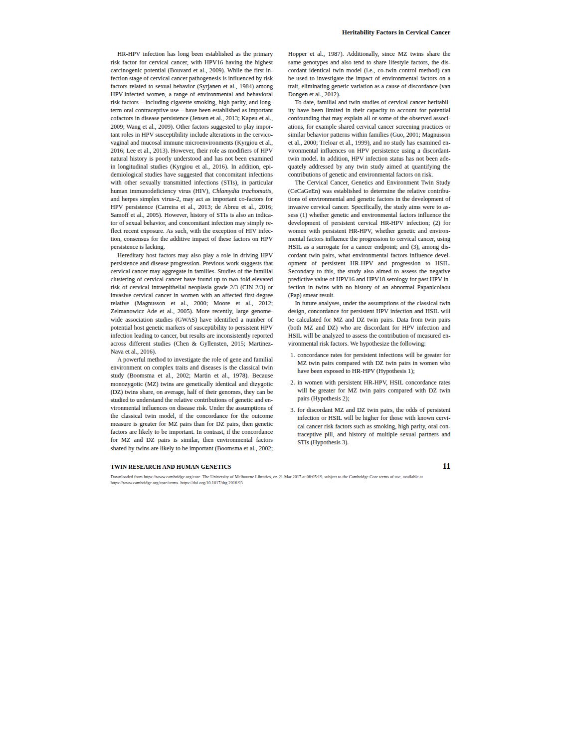Heritability Factors in Cervical Cancer
HR-HPV infection has long been established as the primary risk factor for cervical cancer, with HPV16 having the highest carcinogenic potential (Bouvard et al., 2009). While the first infection stage of cervical cancer pathogenesis is influenced by risk factors related to sexual behavior (Syrjanen et al., 1984) among HPV-infected women, a range of environmental and behavioral risk factors – including cigarette smoking, high parity, and long-term oral contraceptive use – have been established as important cofactors in disease persistence (Jensen et al., 2013; Kapeu et al., 2009; Wang et al., 2009). Other factors suggested to play important roles in HPV susceptibility include alterations in the cervicovaginal and mucosal immune microenvironments (Kyrgiou et al., 2016; Lee et al., 2013). However, their role as modifiers of HPV natural history is poorly understood and has not been examined in longitudinal studies (Kyrgiou et al., 2016). In addition, epidemiological studies have suggested that concomitant infections with other sexually transmitted infections (STIs), in particular human immunodeficiency virus (HIV), Chlamydia trachomatis, and herpes simplex virus-2, may act as important co-factors for HPV persistence (Carreira et al., 2013; de Abreu et al., 2016; Samoff et al., 2005). However, history of STIs is also an indicator of sexual behavior, and concomitant infection may simply reflect recent exposure. As such, with the exception of HIV infection, consensus for the additive impact of these factors on HPV persistence is lacking.
Hereditary host factors may also play a role in driving HPV persistence and disease progression. Previous work suggests that cervical cancer may aggregate in families. Studies of the familial clustering of cervical cancer have found up to two-fold elevated risk of cervical intraepithelial neoplasia grade 2/3 (CIN 2/3) or invasive cervical cancer in women with an affected first-degree relative (Magnusson et al., 2000; Moore et al., 2012; Zelmanowicz Ade et al., 2005). More recently, large genome-wide association studies (GWAS) have identified a number of potential host genetic markers of susceptibility to persistent HPV infection leading to cancer, but results are inconsistently reported across different studies (Chen & Gyllensten, 2015; Martinez-Nava et al., 2016).
A powerful method to investigate the role of gene and familial environment on complex traits and diseases is the classical twin study (Boomsma et al., 2002; Martin et al., 1978). Because monozygotic (MZ) twins are genetically identical and dizygotic (DZ) twins share, on average, half of their genomes, they can be studied to understand the relative contributions of genetic and environmental influences on disease risk. Under the assumptions of the classical twin model, if the concordance for the outcome measure is greater for MZ pairs than for DZ pairs, then genetic factors are likely to be important. In contrast, if the concordance for MZ and DZ pairs is similar, then environmental factors shared by twins are likely to be important (Boomsma et al., 2002; Hopper et al., 1987). Additionally, since MZ twins share the same genotypes and also tend to share lifestyle factors, the discordant identical twin model (i.e., co-twin control method) can be used to investigate the impact of environmental factors on a trait, eliminating genetic variation as a cause of discordance (van Dongen et al., 2012).
To date, familial and twin studies of cervical cancer heritability have been limited in their capacity to account for potential confounding that may explain all or some of the observed associations, for example shared cervical cancer screening practices or similar behavior patterns within families (Guo, 2001; Magnusson et al., 2000; Treloar et al., 1999), and no study has examined environmental influences on HPV persistence using a discordant-twin model. In addition, HPV infection status has not been adequately addressed by any twin study aimed at quantifying the contributions of genetic and environmental factors on risk.
The Cervical Cancer, Genetics and Environment Twin Study (CeCaGeEn) was established to determine the relative contributions of environmental and genetic factors in the development of invasive cervical cancer. Specifically, the study aims were to assess (1) whether genetic and environmental factors influence the development of persistent cervical HR-HPV infection; (2) for women with persistent HR-HPV, whether genetic and environmental factors influence the progression to cervical cancer, using HSIL as a surrogate for a cancer endpoint; and (3), among discordant twin pairs, what environmental factors influence development of persistent HR-HPV and progression to HSIL. Secondary to this, the study also aimed to assess the negative predictive value of HPV16 and HPV18 serology for past HPV infection in twins with no history of an abnormal Papanicolaou (Pap) smear result.
In future analyses, under the assumptions of the classical twin design, concordance for persistent HPV infection and HSIL will be calculated for MZ and DZ twin pairs. Data from twin pairs (both MZ and DZ) who are discordant for HPV infection and HSIL will be analyzed to assess the contribution of measured environmental risk factors. We hypothesize the following:
concordance rates for persistent infections will be greater for MZ twin pairs compared with DZ twin pairs in women who have been exposed to HR-HPV (Hypothesis 1);
in women with persistent HR-HPV, HSIL concordance rates will be greater for MZ twin pairs compared with DZ twin pairs (Hypothesis 2);
for discordant MZ and DZ twin pairs, the odds of persistent infection or HSIL will be higher for those with known cervical cancer risk factors such as smoking, high parity, oral contraceptive pill, and history of multiple sexual partners and STIs (Hypothesis 3).
TWIN RESEARCH AND HUMAN GENETICS 11
Downloaded from https://www.cambridge.org/core. The University of Melbourne Libraries, on 21 Mar 2017 at 06:05:19, subject to the Cambridge Core terms of use, available at
https://www.cambridge.org/core/terms. https://doi.org/10.1017/thg.2016.93